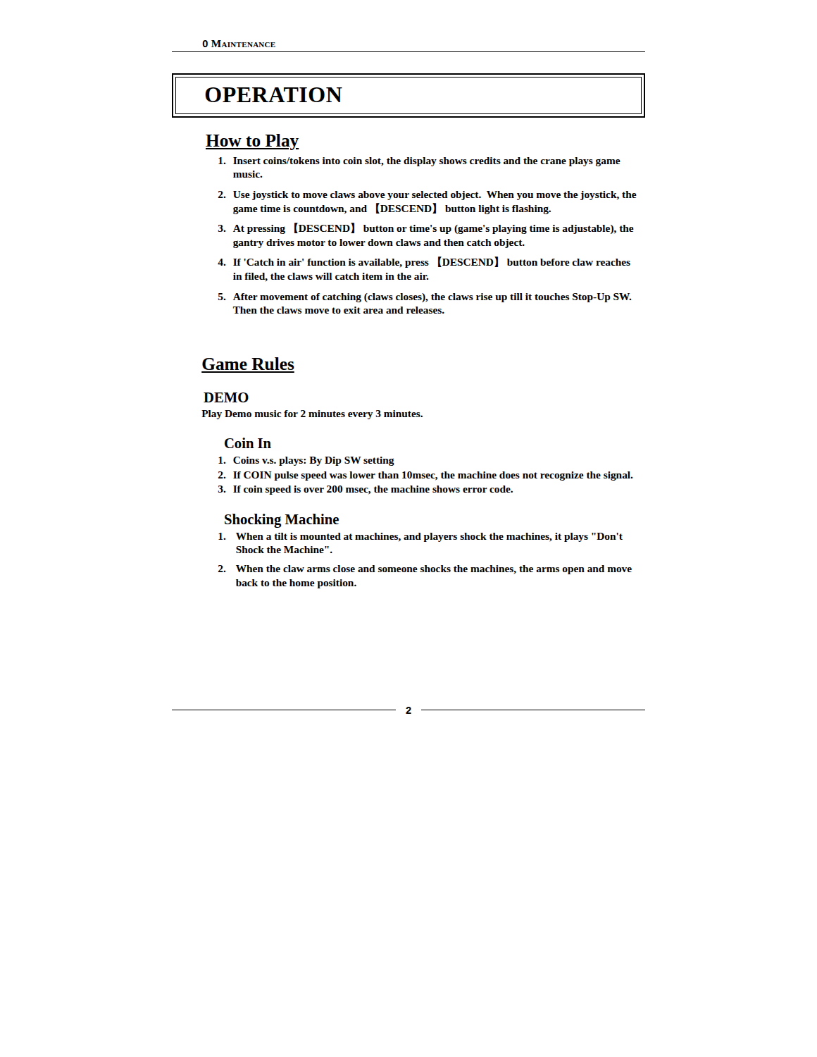0 Maintenance
OPERATION
How to Play
Insert coins/tokens into coin slot, the display shows credits and the crane plays game music.
Use joystick to move claws above your selected object. When you move the joystick, the game time is countdown, and 【DESCEND】 button light is flashing.
At pressing 【DESCEND】 button or time's up (game's playing time is adjustable), the gantry drives motor to lower down claws and then catch object.
If 'Catch in air' function is available, press 【DESCEND】 button before claw reaches in filed, the claws will catch item in the air.
After movement of catching (claws closes), the claws rise up till it touches Stop-Up SW. Then the claws move to exit area and releases.
Game Rules
DEMO
Play Demo music for 2 minutes every 3 minutes.
Coin In
Coins v.s. plays: By Dip SW setting
If COIN pulse speed was lower than 10msec, the machine does not recognize the signal.
If coin speed is over 200 msec, the machine shows error code.
Shocking Machine
When a tilt is mounted at machines, and players shock the machines, it plays "Don't Shock the Machine".
When the claw arms close and someone shocks the machines, the arms open and move back to the home position.
2